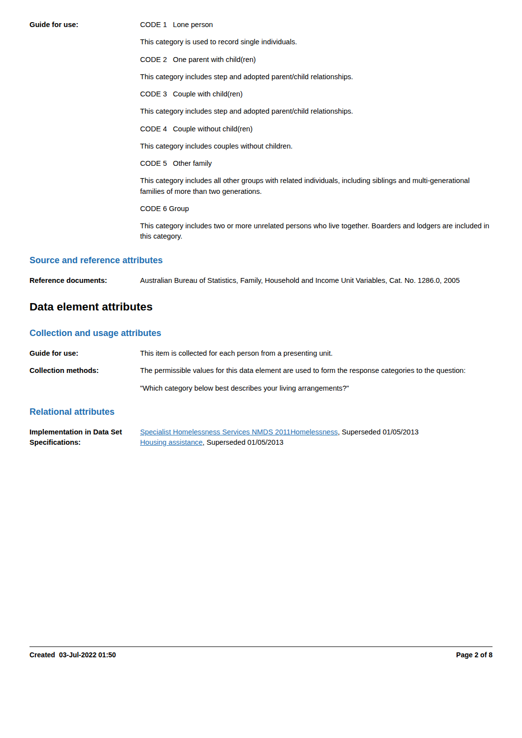Guide for use:
CODE 1 Lone person
This category is used to record single individuals.
CODE 2 One parent with child(ren)
This category includes step and adopted parent/child relationships.
CODE 3 Couple with child(ren)
This category includes step and adopted parent/child relationships.
CODE 4 Couple without child(ren)
This category includes couples without children.
CODE 5 Other family
This category includes all other groups with related individuals, including siblings and multi-generational families of more than two generations.
CODE 6 Group
This category includes two or more unrelated persons who live together. Boarders and lodgers are included in this category.
Source and reference attributes
Reference documents:
Australian Bureau of Statistics, Family, Household and Income Unit Variables, Cat. No. 1286.0, 2005
Data element attributes
Collection and usage attributes
Guide for use:
This item is collected for each person from a presenting unit.
Collection methods:
The permissible values for this data element are used to form the response categories to the question:
"Which category below best describes your living arrangements?"
Relational attributes
Implementation in Data Set Specifications:
Specialist Homelessness Services NMDS 2011 Homelessness, Superseded 01/05/2013
Housing assistance, Superseded 01/05/2013
Created 03-Jul-2022 01:50 Page 2 of 8